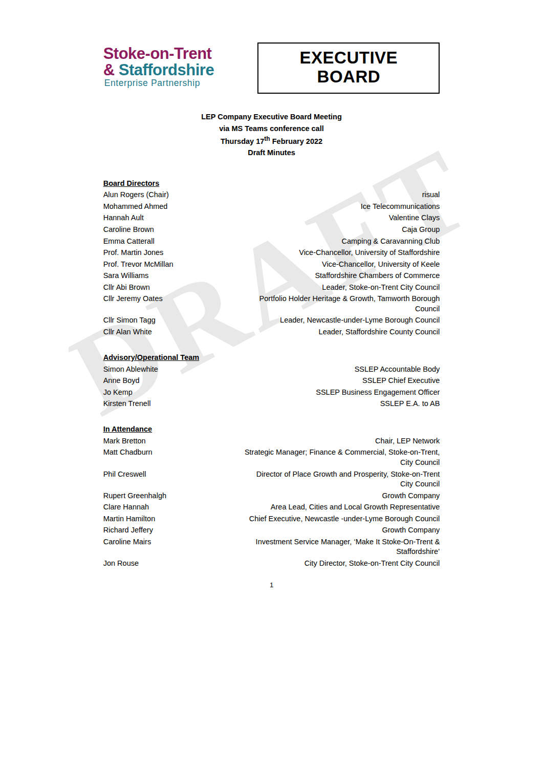DRAFT
Stoke-on-Trent
& Staffordshire
Enterprise Partnership
EXECUTIVE
BOARD
LEP Company Executive Board Meeting
via MS Teams conference call
Thursday 17th February 2022
Draft Minutes
Board Directors
| Alun Rogers (Chair) | risual |
| Mohammed Ahmed | Ice Telecommunications |
| Hannah Ault | Valentine Clays |
| Caroline Brown | Caja Group |
| Emma Catterall | Camping & Caravanning Club |
| Prof. Martin Jones | Vice-Chancellor, University of Staffordshire |
| Prof. Trevor McMillan | Vice-Chancellor, University of Keele |
| Sara Williams | Staffordshire Chambers of Commerce |
| Cllr Abi Brown | Leader, Stoke-on-Trent City Council |
| Cllr Jeremy Oates | Portfolio Holder Heritage & Growth, Tamworth Borough Council |
| Cllr Simon Tagg | Leader, Newcastle-under-Lyme Borough Council |
| Cllr Alan White | Leader, Staffordshire County Council |
Advisory/Operational Team
| Simon Ablewhite | SSLEP Accountable Body |
| Anne Boyd | SSLEP Chief Executive |
| Jo Kemp | SSLEP Business Engagement Officer |
| Kirsten Trenell | SSLEP E.A. to AB |
In Attendance
| Mark Bretton | Chair, LEP Network |
| Matt Chadburn | Strategic Manager; Finance & Commercial, Stoke-on-Trent, City Council |
| Phil Creswell | Director of Place Growth and Prosperity, Stoke-on-Trent City Council |
| Rupert Greenhalgh | Growth Company |
| Clare Hannah | Area Lead, Cities and Local Growth Representative |
| Martin Hamilton | Chief Executive, Newcastle -under-Lyme Borough Council |
| Richard Jeffery | Growth Company |
| Caroline Mairs | Investment Service Manager, ‘Make It Stoke-On-Trent & Staffordshire’ |
| Jon Rouse | City Director, Stoke-on-Trent City Council |
1